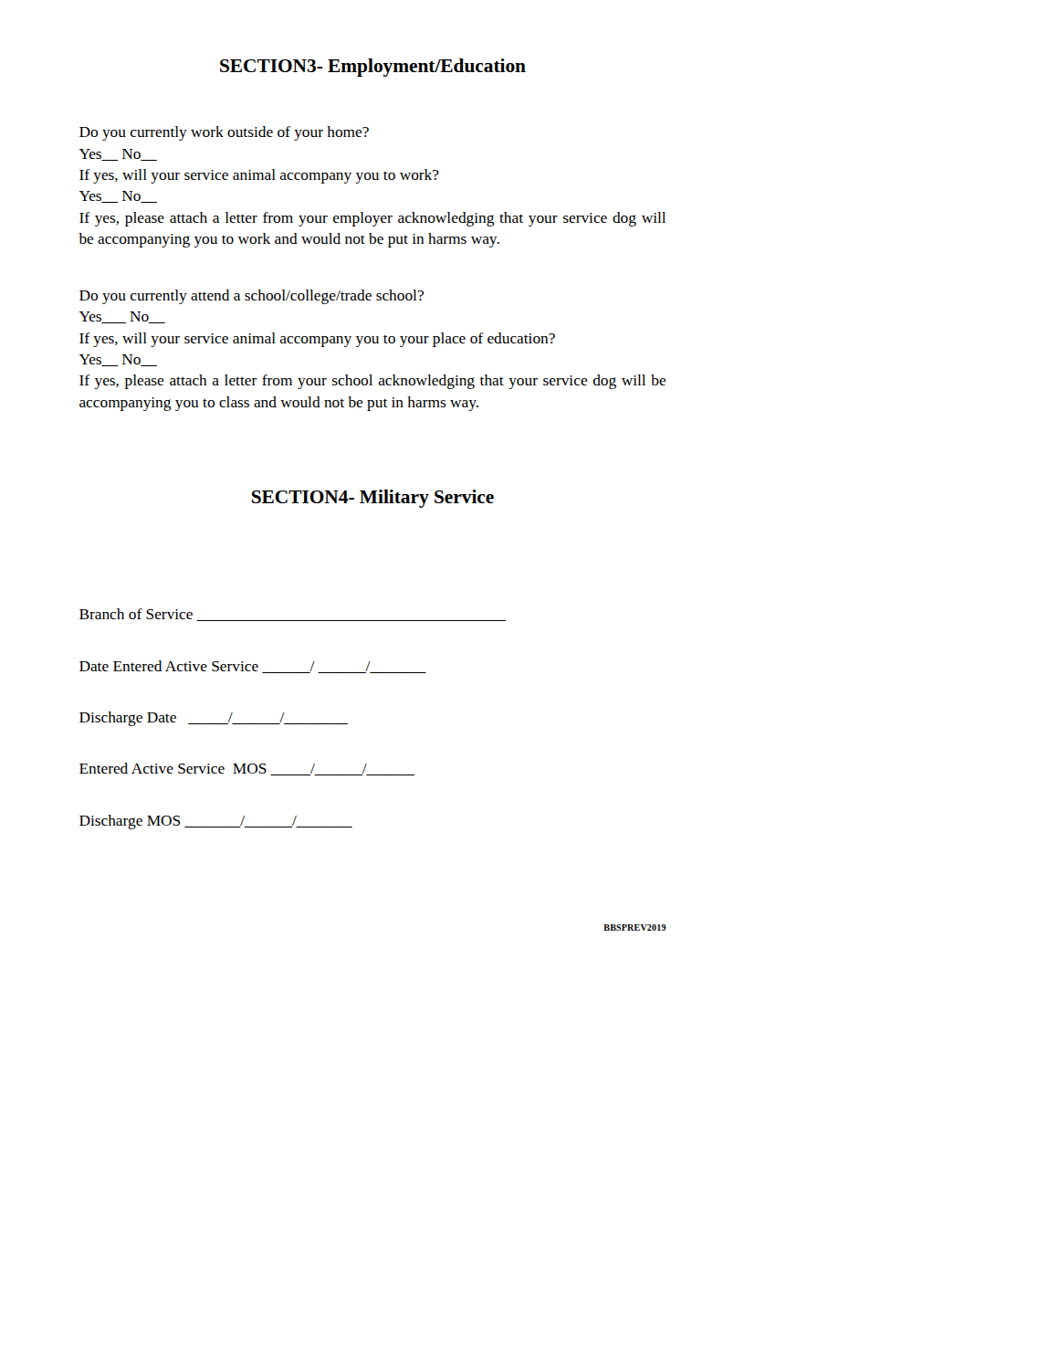SECTION3- Employment/Education
Do you currently work outside of your home?
Yes__ No__
If yes, will your service animal accompany you to work?
Yes__ No__
If yes, please attach a letter from your employer acknowledging that your service dog will be accompanying you to work and would not be put in harms way.
Do you currently attend a school/college/trade school?
Yes___ No__
If yes, will your service animal accompany you to your place of education?
Yes__ No__
If yes, please attach a letter from your school acknowledging that your service dog will be accompanying you to class and would not be put in harms way.
SECTION4- Military Service
Branch of Service _______________________________________
Date Entered Active Service ______/ ______/_______
Discharge Date _____/______/________
Entered Active Service MOS _____/______/______
Discharge MOS _______/______/_______
BBSPREV2019